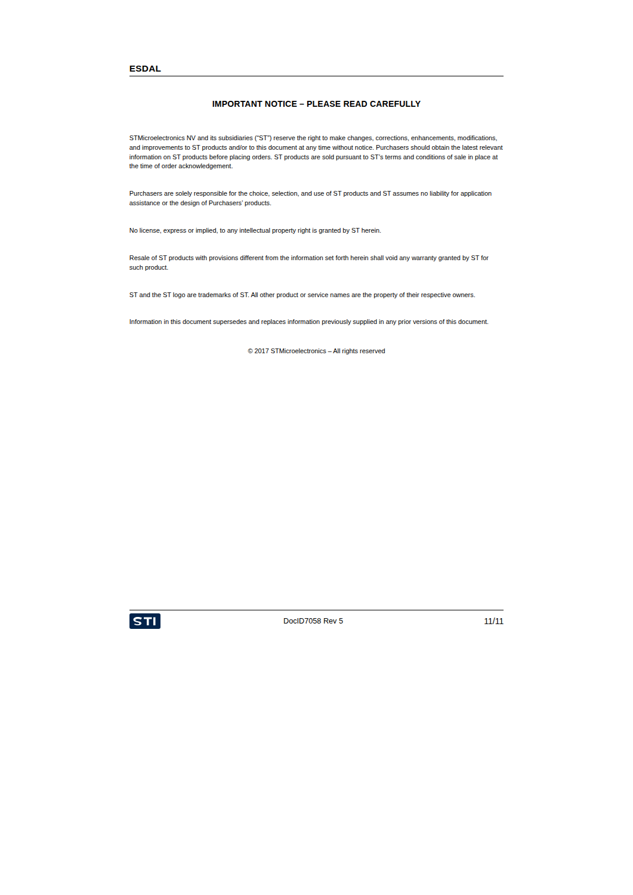ESDAL
IMPORTANT NOTICE – PLEASE READ CAREFULLY
STMicroelectronics NV and its subsidiaries (“ST”) reserve the right to make changes, corrections, enhancements, modifications, and improvements to ST products and/or to this document at any time without notice. Purchasers should obtain the latest relevant information on ST products before placing orders. ST products are sold pursuant to ST’s terms and conditions of sale in place at the time of order acknowledgement.
Purchasers are solely responsible for the choice, selection, and use of ST products and ST assumes no liability for application assistance or the design of Purchasers’ products.
No license, express or implied, to any intellectual property right is granted by ST herein.
Resale of ST products with provisions different from the information set forth herein shall void any warranty granted by ST for such product.
ST and the ST logo are trademarks of ST. All other product or service names are the property of their respective owners.
Information in this document supersedes and replaces information previously supplied in any prior versions of this document.
© 2017 STMicroelectronics – All rights reserved
DocID7058 Rev 5
11/11